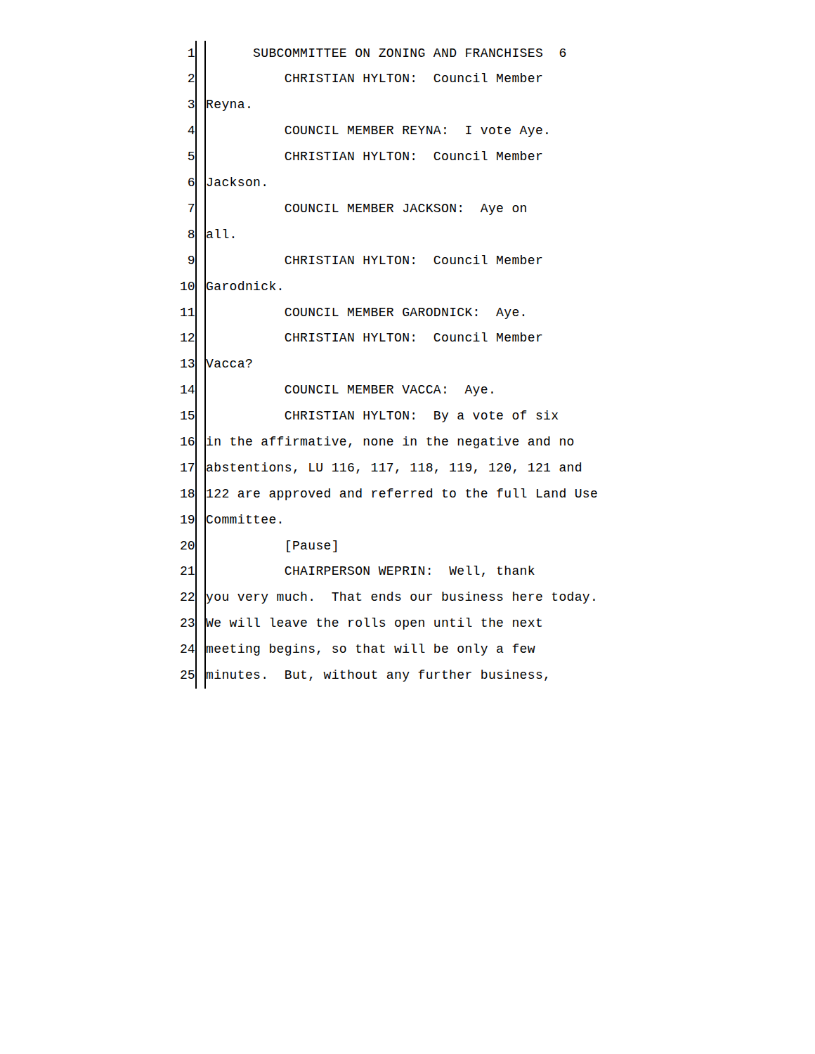| 1 | | SUBCOMMITTEE ON ZONING AND FRANCHISES 6 |
| 2 | | CHRISTIAN HYLTON: Council Member |
| 3 | | Reyna. |
| 4 | | COUNCIL MEMBER REYNA: I vote Aye. |
| 5 | | CHRISTIAN HYLTON: Council Member |
| 6 | | Jackson. |
| 7 | | COUNCIL MEMBER JACKSON: Aye on |
| 8 | | all. |
| 9 | | CHRISTIAN HYLTON: Council Member |
| 10 | | Garodnick. |
| 11 | | COUNCIL MEMBER GARODNICK: Aye. |
| 12 | | CHRISTIAN HYLTON: Council Member |
| 13 | | Vacca? |
| 14 | | COUNCIL MEMBER VACCA: Aye. |
| 15 | | CHRISTIAN HYLTON: By a vote of six |
| 16 | | in the affirmative, none in the negative and no |
| 17 | | abstentions, LU 116, 117, 118, 119, 120, 121 and |
| 18 | | 122 are approved and referred to the full Land Use |
| 19 | | Committee. |
| 20 | | [Pause] |
| 21 | | CHAIRPERSON WEPRIN: Well, thank |
| 22 | | you very much. That ends our business here today. |
| 23 | | We will leave the rolls open until the next |
| 24 | | meeting begins, so that will be only a few |
| 25 | | minutes. But, without any further business, |